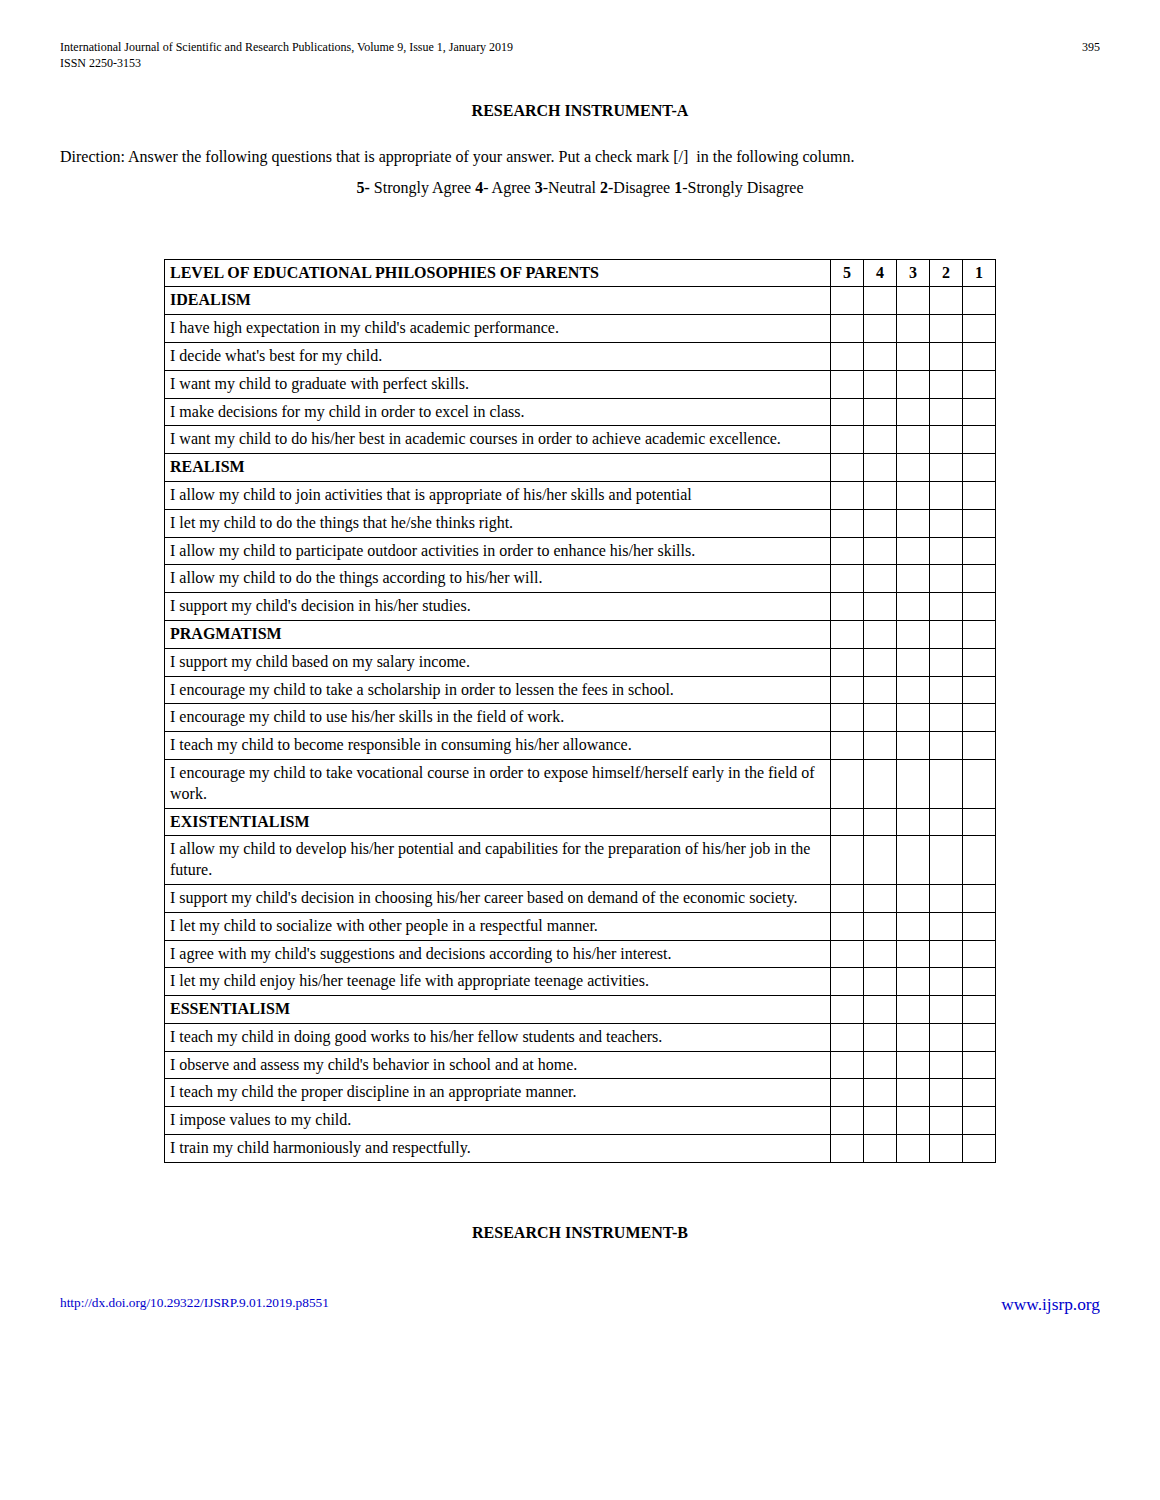International Journal of Scientific and Research Publications, Volume 9, Issue 1, January 2019
ISSN 2250-3153
395
RESEARCH INSTRUMENT-A
Direction: Answer the following questions that is appropriate of your answer. Put a check mark [/] in the following column.
5- Strongly Agree 4- Agree 3-Neutral 2-Disagree 1-Strongly Disagree
| LEVEL OF EDUCATIONAL PHILOSOPHIES OF PARENTS | 5 | 4 | 3 | 2 | 1 |
| --- | --- | --- | --- | --- | --- |
| IDEALISM | | | | | |
| I have high expectation in my child's academic performance. | | | | | |
| I decide what's best for my child. | | | | | |
| I want my child to graduate with perfect skills. | | | | | |
| I make decisions for my child in order to excel in class. | | | | | |
| I want my child to do his/her best in academic courses in order to achieve academic excellence. | | | | | |
| REALISM | | | | | |
| I allow my child to join activities that is appropriate of his/her skills and potential | | | | | |
| I let my child to do the things that he/she thinks right. | | | | | |
| I allow my child to participate outdoor activities in order to enhance his/her skills. | | | | | |
| I allow my child to do the things according to his/her will. | | | | | |
| I support my child's decision in his/her studies. | | | | | |
| PRAGMATISM | | | | | |
| I support my child based on my salary income. | | | | | |
| I encourage my child to take a scholarship in order to lessen the fees in school. | | | | | |
| I encourage my child to use his/her skills in the field of work. | | | | | |
| I teach my child to become responsible in consuming his/her allowance. | | | | | |
| I encourage my child to take vocational course in order to expose himself/herself early in the field of work. | | | | | |
| EXISTENTIALISM | | | | | |
| I allow my child to develop his/her potential and capabilities for the preparation of his/her job in the future. | | | | | |
| I support my child's decision in choosing his/her career based on demand of the economic society. | | | | | |
| I let my child to socialize with other people in a respectful manner. | | | | | |
| I agree with my child's suggestions and decisions according to his/her interest. | | | | | |
| I let my child enjoy his/her teenage life with appropriate teenage activities. | | | | | |
| ESSENTIALISM | | | | | |
| I teach my child in doing good works to his/her fellow students and teachers. | | | | | |
| I observe and assess my child's behavior in school and at home. | | | | | |
| I teach my child the proper discipline in an appropriate manner. | | | | | |
| I impose values to my child. | | | | | |
| I train my child harmoniously and respectfully. | | | | | |
RESEARCH INSTRUMENT-B
http://dx.doi.org/10.29322/IJSRP.9.01.2019.p8551
www.ijsrp.org